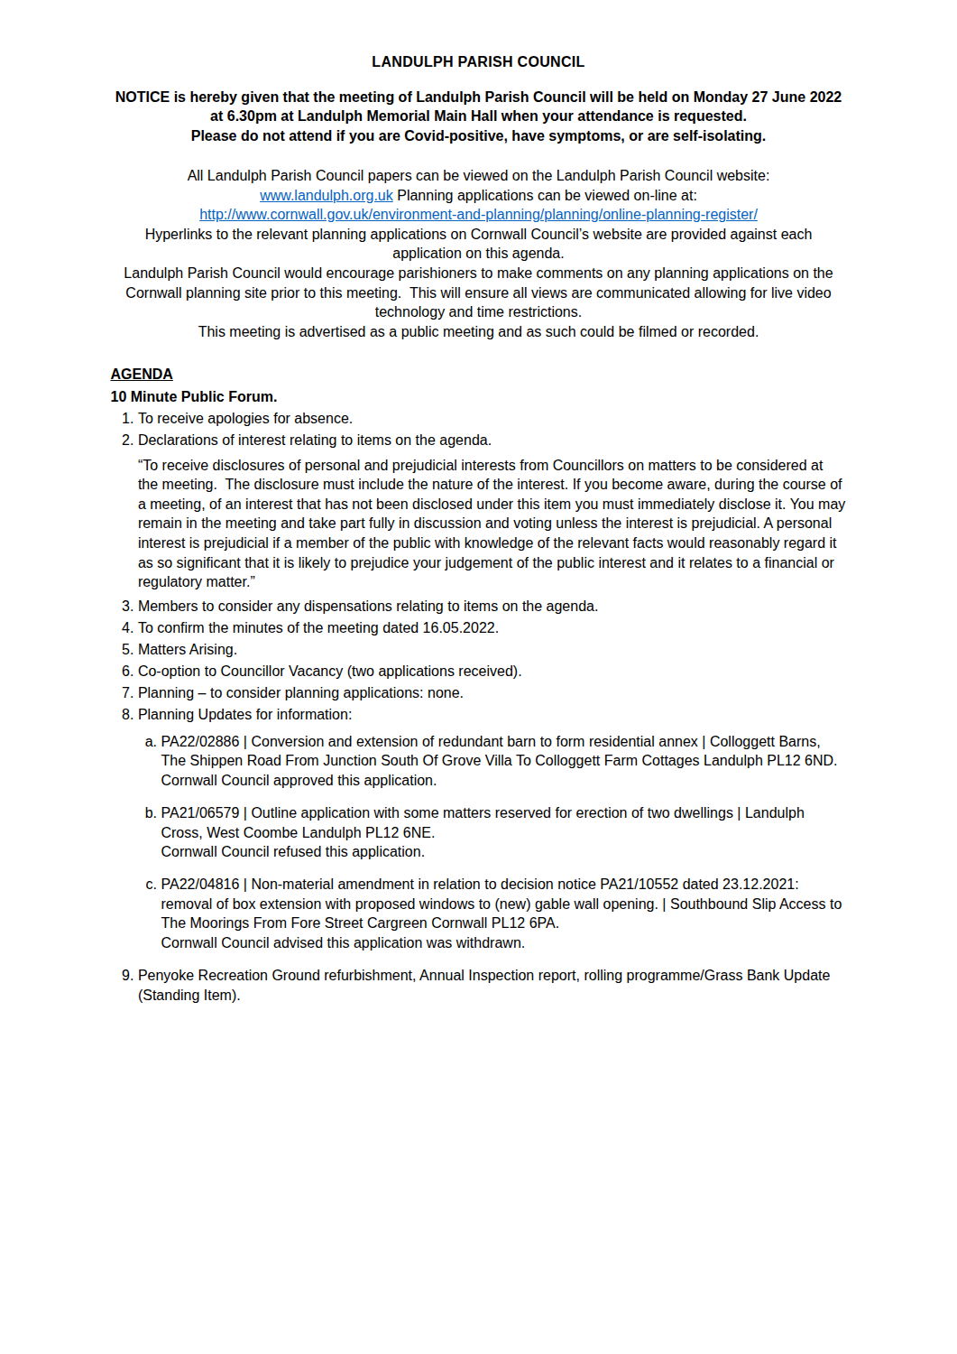LANDULPH PARISH COUNCIL
NOTICE is hereby given that the meeting of Landulph Parish Council will be held on Monday 27 June 2022 at 6.30pm at Landulph Memorial Main Hall when your attendance is requested.
Please do not attend if you are Covid-positive, have symptoms, or are self-isolating.
All Landulph Parish Council papers can be viewed on the Landulph Parish Council website:
www.landulph.org.uk Planning applications can be viewed on-line at:
http://www.cornwall.gov.uk/environment-and-planning/planning/online-planning-register/
Hyperlinks to the relevant planning applications on Cornwall Council’s website are provided against each application on this agenda.
Landulph Parish Council would encourage parishioners to make comments on any planning applications on the Cornwall planning site prior to this meeting. This will ensure all views are communicated allowing for live video technology and time restrictions.
This meeting is advertised as a public meeting and as such could be filmed or recorded.
AGENDA
10 Minute Public Forum.
To receive apologies for absence.
Declarations of interest relating to items on the agenda.
“To receive disclosures of personal and prejudicial interests from Councillors on matters to be considered at the meeting. The disclosure must include the nature of the interest. If you become aware, during the course of a meeting, of an interest that has not been disclosed under this item you must immediately disclose it. You may remain in the meeting and take part fully in discussion and voting unless the interest is prejudicial. A personal interest is prejudicial if a member of the public with knowledge of the relevant facts would reasonably regard it as so significant that it is likely to prejudice your judgement of the public interest and it relates to a financial or regulatory matter.”
Members to consider any dispensations relating to items on the agenda.
To confirm the minutes of the meeting dated 16.05.2022.
Matters Arising.
Co-option to Councillor Vacancy (two applications received).
Planning – to consider planning applications: none.
Planning Updates for information:
PA22/02886 | Conversion and extension of redundant barn to form residential annex | Colloggett Barns, The Shippen Road From Junction South Of Grove Villa To Colloggett Farm Cottages Landulph PL12 6ND.
Cornwall Council approved this application.
PA21/06579 | Outline application with some matters reserved for erection of two dwellings | Landulph Cross, West Coombe Landulph PL12 6NE.
Cornwall Council refused this application.
PA22/04816 | Non-material amendment in relation to decision notice PA21/10552 dated 23.12.2021: removal of box extension with proposed windows to (new) gable wall opening. | Southbound Slip Access to The Moorings From Fore Street Cargreen Cornwall PL12 6PA.
Cornwall Council advised this application was withdrawn.
Penyoke Recreation Ground refurbishment, Annual Inspection report, rolling programme/Grass Bank Update (Standing Item).